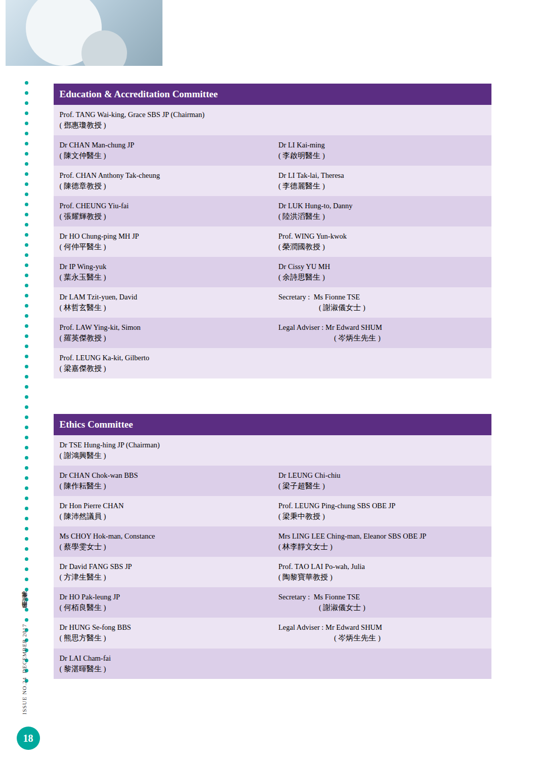ISSUE NO.24 DECEMBER 2017 第二十四期 / 二零一七年十二月
18
| Education & Accreditation Committee |
| --- |
| Prof. TANG Wai-king, Grace SBS JP (Chairman) ( 鄧惠瓊教授 ) |
| Dr CHAN Man-chung JP ( 陳文仲醫生 ) | Dr LI Kai-ming ( 李啟明醫生 ) |
| Prof. CHAN Anthony Tak-cheung ( 陳德章教授 ) | Dr LI Tak-lai, Theresa ( 李德麗醫生 ) |
| Prof. CHEUNG Yiu-fai ( 張耀輝教授 ) | Dr LUK Hung-to, Danny ( 陸洪滔醫生 ) |
| Dr HO Chung-ping MH JP ( 何仲平醫生 ) | Prof. WING Yun-kwok ( 榮潤國教授 ) |
| Dr IP Wing-yuk ( 葉永玉醫生 ) | Dr Cissy YU MH ( 余詩思醫生 ) |
| Dr LAM Tzit-yuen, David ( 林哲玄醫生 ) | Secretary : Ms Fionne TSE ( 謝淑儀女士 ) |
| Prof. LAW Ying-kit, Simon ( 羅英傑教授 ) | Legal Adviser : Mr Edward SHUM ( 岑炳生先生 ) |
| Prof. LEUNG Ka-kit, Gilberto ( 梁嘉傑教授 ) | |
| Ethics Committee |
| --- |
| Dr TSE Hung-hing JP (Chairman) ( 謝鴻興醫生 ) |
| Dr CHAN Chok-wan BBS ( 陳作耘醫生 ) | Dr LEUNG Chi-chiu ( 梁子超醫生 ) |
| Dr Hon Pierre CHAN ( 陳沛然議員 ) | Prof. LEUNG Ping-chung SBS OBE JP ( 梁秉中教授 ) |
| Ms CHOY Hok-man, Constance ( 蔡學雯女士 ) | Mrs LING LEE Ching-man, Eleanor SBS OBE JP ( 林李靜文女士 ) |
| Dr David FANG SBS JP ( 方津生醫生 ) | Prof. TAO LAI Po-wah, Julia ( 陶黎寶華教授 ) |
| Dr HO Pak-leung JP ( 何栢良醫生 ) | Secretary : Ms Fionne TSE ( 謝淑儀女士 ) |
| Dr HUNG Se-fong BBS ( 熊思方醫生 ) | Legal Adviser : Mr Edward SHUM ( 岑炳生先生 ) |
| Dr LAI Cham-fai ( 黎湛暉醫生 ) | |